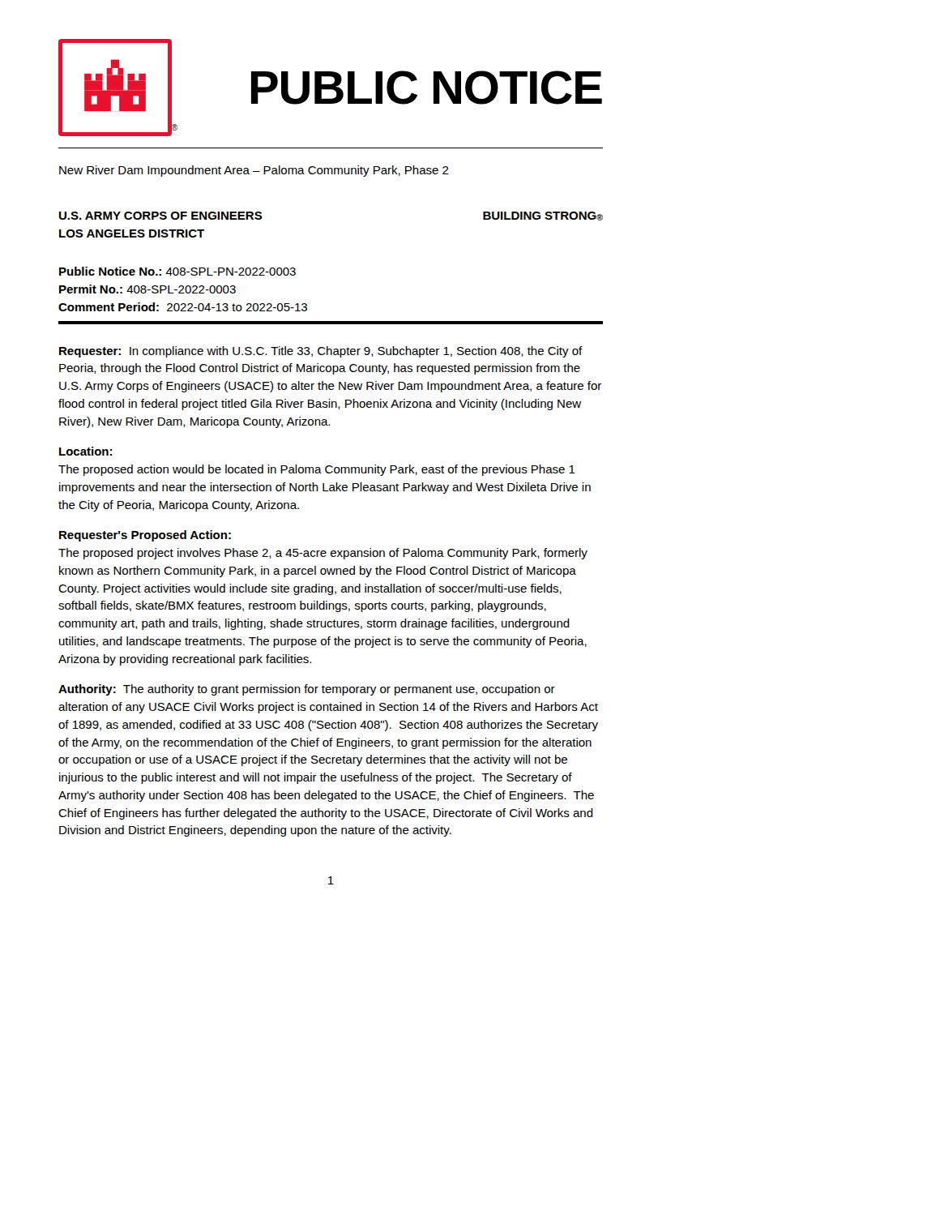PUBLIC NOTICE
New River Dam Impoundment Area – Paloma Community Park, Phase 2
U.S. ARMY CORPS OF ENGINEERS
LOS ANGELES DISTRICT
BUILDING STRONG®
Public Notice No.: 408-SPL-PN-2022-0003
Permit No.: 408-SPL-2022-0003
Comment Period: 2022-04-13 to 2022-05-13
Requester: In compliance with U.S.C. Title 33, Chapter 9, Subchapter 1, Section 408, the City of Peoria, through the Flood Control District of Maricopa County, has requested permission from the U.S. Army Corps of Engineers (USACE) to alter the New River Dam Impoundment Area, a feature for flood control in federal project titled Gila River Basin, Phoenix Arizona and Vicinity (Including New River), New River Dam, Maricopa County, Arizona.
Location:
The proposed action would be located in Paloma Community Park, east of the previous Phase 1 improvements and near the intersection of North Lake Pleasant Parkway and West Dixileta Drive in the City of Peoria, Maricopa County, Arizona.
Requester's Proposed Action:
The proposed project involves Phase 2, a 45-acre expansion of Paloma Community Park, formerly known as Northern Community Park, in a parcel owned by the Flood Control District of Maricopa County. Project activities would include site grading, and installation of soccer/multi-use fields, softball fields, skate/BMX features, restroom buildings, sports courts, parking, playgrounds, community art, path and trails, lighting, shade structures, storm drainage facilities, underground utilities, and landscape treatments. The purpose of the project is to serve the community of Peoria, Arizona by providing recreational park facilities.
Authority: The authority to grant permission for temporary or permanent use, occupation or alteration of any USACE Civil Works project is contained in Section 14 of the Rivers and Harbors Act of 1899, as amended, codified at 33 USC 408 ("Section 408"). Section 408 authorizes the Secretary of the Army, on the recommendation of the Chief of Engineers, to grant permission for the alteration or occupation or use of a USACE project if the Secretary determines that the activity will not be injurious to the public interest and will not impair the usefulness of the project. The Secretary of Army's authority under Section 408 has been delegated to the USACE, the Chief of Engineers. The Chief of Engineers has further delegated the authority to the USACE, Directorate of Civil Works and Division and District Engineers, depending upon the nature of the activity.
1